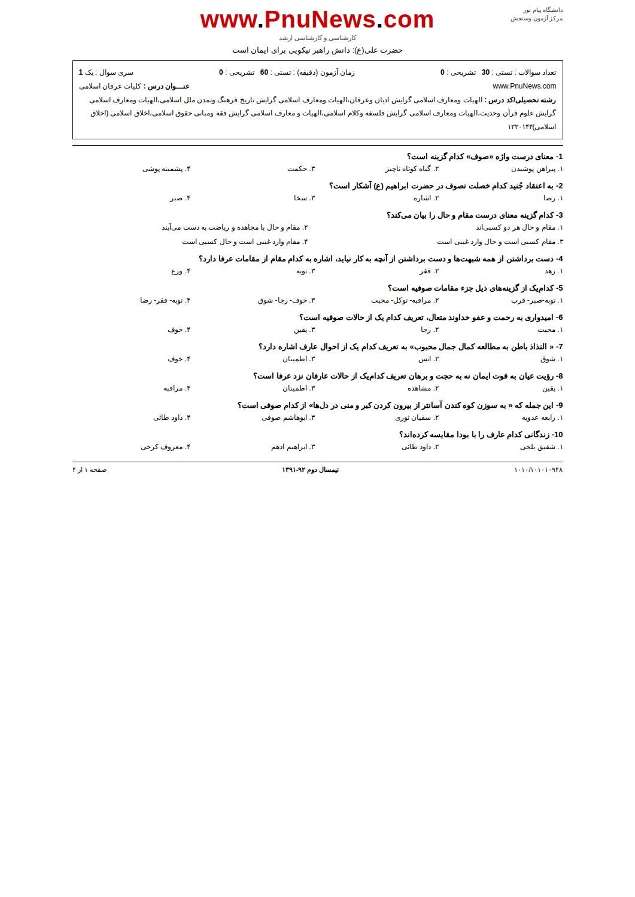دانشگاه پیام نور
مرکز آزمون وسنجش
www. PnuNews. com
کارشناسی و کارشناسی ارشد
حضرت علی(ع): دانش راهبر نیکویی برای ایمان است
تعداد سوالات : تستی : 30 تشریحی : 0 زمان آزمون (دقیقه) : تستی : 60 تشریحی : 0 سری سوال : یک 1
www.PnuNews.com عنـــوان درس : کلیات عرفان اسلامی
رشته تحصیلی/کد درس : الهیات ومعارف اسلامی گرایش ادیان وعرفان،الهیات ومعارف اسلامی گرایش تاریخ فرهنگ وتمدن ملل اسلامی،الهیات ومعارف اسلامی گرایش علوم قرآن وحدیث،الهیات ومعارف اسلامی گرایش فلسفه وکلام اسلامی،الهیات و معارف اسلامی گرایش فقه ومبانی حقوق اسلامی،اخلاق اسلامی (اخلاق اسلامی)۱۲۲۰۱۴۴
معنای درست واژه «صوف» کدام گزینه است؟
۱. پیراهن پوشیدن ۲. گیاه کوتاه ناچیز ۳. حکمت ۴. پشمینه پوشی
به اعتقاد جُنید کدام خصلت تصوف در حضرت ابراهیم (ع) آشکار است؟
۱. رضا ۲. اشاره ۳. سخا ۴. صبر
کدام گزینه معنای درست مقام و حال را بیان می‌کند؟
۱. مقام و حال هر دو کسبی‌اند ۲. مقام و حال با مجاهده و ریاضت به دست می‌آیند ۳. مقام کسبی است و حال وارد غیبی است ۴. مقام وارد غیبی است و حال کسبی است
دست برداشتن از همه شبهت‌ها و دست برداشتن از آنچه به کار نیاید، اشاره به کدام مقام از مقامات عرفا دارد؟
۱. زهد ۲. فقر ۳. توبه ۴. ورع
کدام‌یک از گزینه‌های ذیل جزء مقامات صوفیه است؟
۱. توبه-صبر- قرب ۲. مراقبه- توکل- محبت ۳. خوف- رجا- شوق ۴. توبه- فقر- رضا
امیدواری به رحمت و عفو خداوند متعال، تعریف کدام یک از حالات صوفیه است؟
۱. محبت ۲. رجا ۳. یقین ۴. خوف
« التذاذ باطن به مطالعه کمال جمال محبوب» به تعریف کدام یک از احوال عارف اشاره دارد؟
۱. شوق ۲. انس ۳. اطمینان ۴. خوف
رؤیت عیان به قوت ایمان نه به حجت و برهان تعریف کدام‌یک از حالات عارفان نزد عرفا است؟
۱. یقین ۲. مشاهده ۳. اطمینان ۴. مراقبه
این جمله که « به سوزن کوه کندن آسانتر از بیرون کردن کبر و منی در دل‌ها» از کدام صوفی است؟
۱. رابعه عدویه ۲. سفیان ثوری ۳. ابوهاشم صوفی ۴. داود طائی
زندگانی کدام عارف را با بودا مقایسه کرده‌اند؟
۱. شقیق بلخی ۲. داود طائی ۳. ابراهیم ادهم ۴. معروف کرخی
۱۰۱۰/۱۰۱۰۱۰۹۴۸ نیمسال دوم ۹۲-۱۳۹۱ صفحه ۱ از ۴